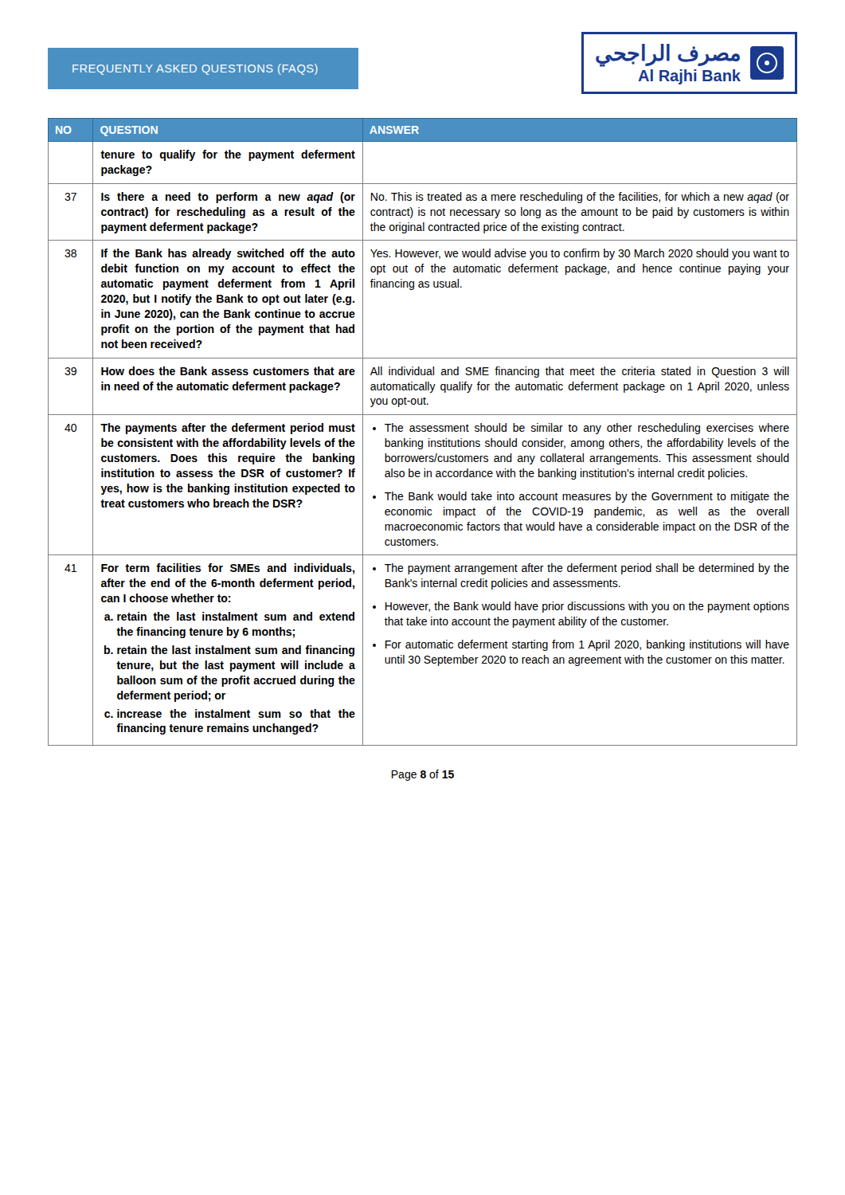FREQUENTLY ASKED QUESTIONS (FAQS)
مصرف الراجحي
Al Rajhi Bank
| NO | QUESTION | ANSWER |
| --- | --- | --- |
| | tenure to qualify for the payment deferment package? | |
| 37 | Is there a need to perform a new aqad (or contract) for rescheduling as a result of the payment deferment package? | No. This is treated as a mere rescheduling of the facilities, for which a new aqad (or contract) is not necessary so long as the amount to be paid by customers is within the original contracted price of the existing contract. |
| 38 | If the Bank has already switched off the auto debit function on my account to effect the automatic payment deferment from 1 April 2020, but I notify the Bank to opt out later (e.g. in June 2020), can the Bank continue to accrue profit on the portion of the payment that had not been received? | Yes. However, we would advise you to confirm by 30 March 2020 should you want to opt out of the automatic deferment package, and hence continue paying your financing as usual. |
| 39 | How does the Bank assess customers that are in need of the automatic deferment package? | All individual and SME financing that meet the criteria stated in Question 3 will automatically qualify for the automatic deferment package on 1 April 2020, unless you opt-out. |
| 40 | The payments after the deferment period must be consistent with the affordability levels of the customers. Does this require the banking institution to assess the DSR of customer? If yes, how is the banking institution expected to treat customers who breach the DSR? | The assessment should be similar to any other rescheduling exercises where banking institutions should consider, among others, the affordability levels of the borrowers/customers and any collateral arrangements. This assessment should also be in accordance with the banking institution's internal credit policies. The Bank would take into account measures by the Government to mitigate the economic impact of the COVID-19 pandemic, as well as the overall macroeconomic factors that would have a considerable impact on the DSR of the customers. |
| 41 | For term facilities for SMEs and individuals, after the end of the 6-month deferment period, can I choose whether to: retain the last instalment sum and extend the financing tenure by 6 months; retain the last instalment sum and financing tenure, but the last payment will include a balloon sum of the profit accrued during the deferment period; or increase the instalment sum so that the financing tenure remains unchanged? | The payment arrangement after the deferment period shall be determined by the Bank's internal credit policies and assessments. However, the Bank would have prior discussions with you on the payment options that take into account the payment ability of the customer. For automatic deferment starting from 1 April 2020, banking institutions will have until 30 September 2020 to reach an agreement with the customer on this matter. |
Page 8 of 15